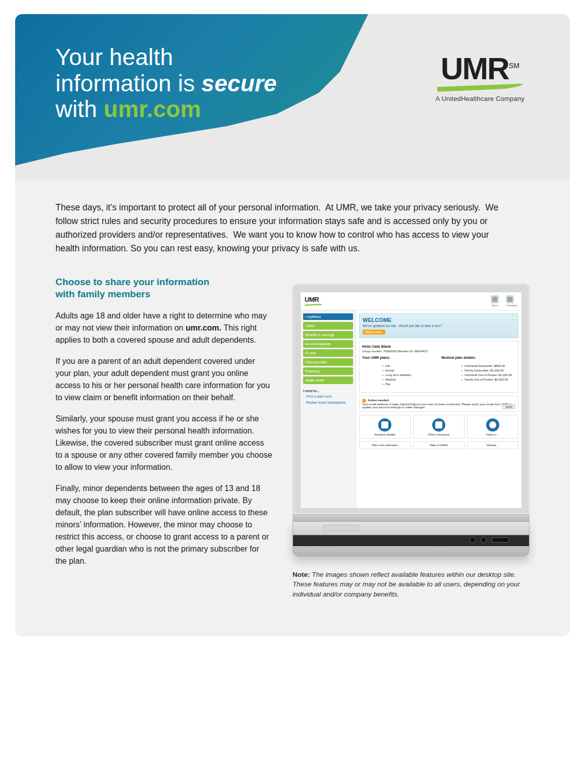Your health
information is secure
with umr.com
UMRSM
A UnitedHealthcare Company
These days, it’s important to protect all of your personal information. At UMR, we take your privacy seriously. We follow strict rules and security procedures to ensure your information stays safe and is accessed only by you or authorized providers and/or representatives. We want you to know how to control who has access to view your health information. So you can rest easy, knowing your privacy is safe with us.
Choose to share your information
with family members
Adults age 18 and older have a right to determine who may or may not view their information on umr.com. This right applies to both a covered spouse and adult dependents.
If you are a parent of an adult dependent covered under your plan, your adult dependent must grant you online access to his or her personal health care information for you to view claim or benefit information on their behalf.
Similarly, your spouse must grant you access if he or she wishes for you to view their personal health information. Likewise, the covered subscriber must grant online access to a spouse or any other covered family member you choose to allow to view your information.
Finally, minor dependents between the ages of 13 and 18 may choose to keep their online information private. By default, the plan subscriber will have online access to these minors’ information. However, the minor may choose to restrict this access, or choose to grant access to a parent or other legal guardian who is not the primary subscriber for the plan.
UMR
home
messages
• myMenu
Claims
Benefits & coverage
Account balances
ID card
Find a provider
Pharmacy
Health center
I need to...
Print a claim form
Review recent transactions
WELCOME
We’ve updated our site. Would you like to take a tour?
Watch video
Hello Cade Blank
Group number: 76500000 Member ID: 66634427
Your UMR plans:
Life
Dental
Long term disability
Medical
Pay
Medical plan details:
Individual Deductible: $800.00
Family Deductible: $1,200.00
Individual Out-of-Pocket: $1,250.00
Family Out-of-Pocket: $2,500.00
Action needed:
Your email address of sade_blank124@umr.com has not been confirmed. Please verify your email from UMR or update your account settings to make changes. Verify
Accident details
Other insurance
Vision c…
Plan cost estimator
Take a CHRA
Glossa…
Note: The images shown reflect available features within our desktop site. These features may or may not be available to all users, depending on your individual and/or company benefits.